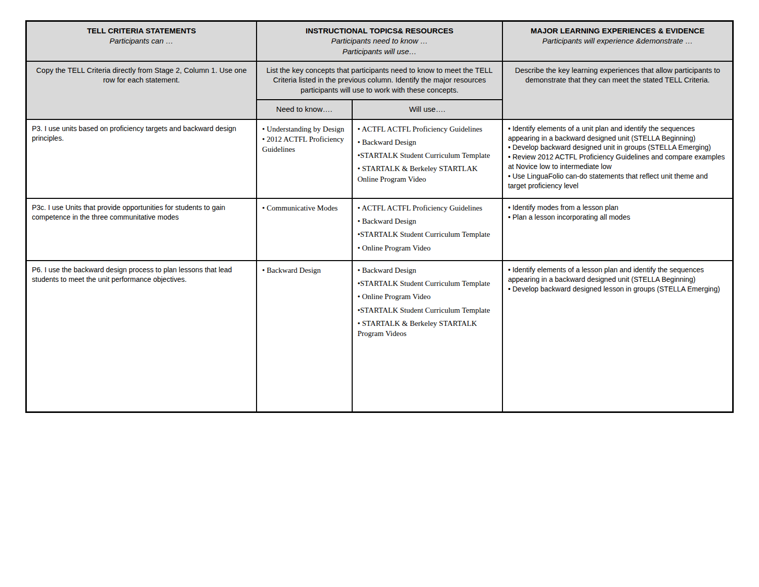| TELL CRITERIA STATEMENTS Participants can … | INSTRUCTIONAL TOPICS& RESOURCES Participants need to know … Participants will use… | MAJOR LEARNING EXPERIENCES & EVIDENCE Participants will experience &demonstrate … |
| Copy the TELL Criteria directly from Stage 2, Column 1. Use one row for each statement. | List the key concepts that participants need to know to meet the TELL Criteria listed in the previous column. Identify the major resources participants will use to work with these concepts. | Describe the key learning experiences that allow participants to demonstrate that they can meet the stated TELL Criteria. |
| Need to know…. | Will use…. |
| P3. I use units based on proficiency targets and backward design principles. | • Understanding by Design • 2012 ACTFL Proficiency Guidelines | • ACTFL ACTFL Proficiency Guidelines • Backward Design •STARTALK Student Curriculum Template • STARTALK & Berkeley STARTLAK Online Program Video | • Identify elements of a unit plan and identify the sequences appearing in a backward designed unit (STELLA Beginning) • Develop backward designed unit in groups (STELLA Emerging) • Review 2012 ACTFL Proficiency Guidelines and compare examples at Novice low to intermediate low • Use LinguaFolio can-do statements that reflect unit theme and target proficiency level |
| P3c. I use Units that provide opportunities for students to gain competence in the three communitative modes | • Communicative Modes | • ACTFL ACTFL Proficiency Guidelines • Backward Design •STARTALK Student Curriculum Template • Online Program Video | • Identify modes from a lesson plan • Plan a lesson incorporating all modes |
| P6. I use the backward design process to plan lessons that lead students to meet the unit performance objectives. | • Backward Design | • Backward Design •STARTALK Student Curriculum Template • Online Program Video •STARTALK Student Curriculum Template • STARTALK & Berkeley STARTALK Program Videos | • Identify elements of a lesson plan and identify the sequences appearing in a backward designed unit (STELLA Beginning) • Develop backward designed lesson in groups (STELLA Emerging) |